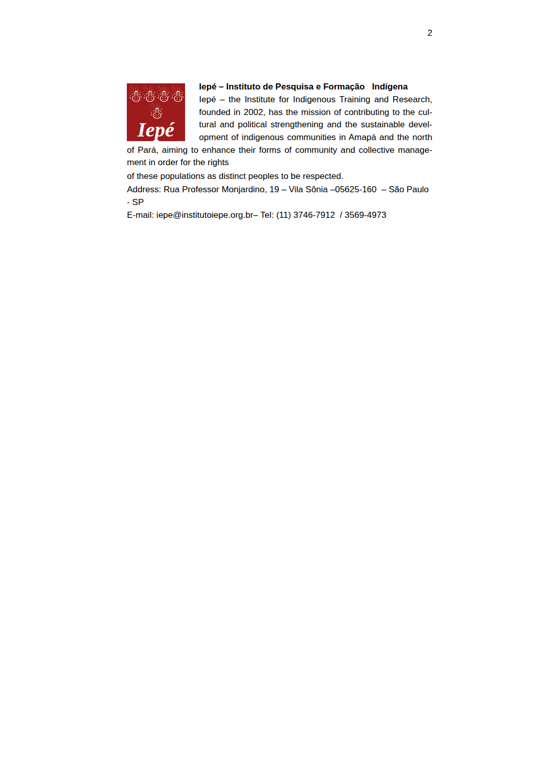2
☃☃☃☃☃
Iepé
Iepé – Instituto de Pesquisa e Formação Indígena
Iepé – the Institute for Indigenous Training and Research, founded in 2002, has the mission of contributing to the cultural and political strengthening and the sustainable development of indigenous communities in Amapá and the north of Pará, aiming to enhance their forms of community and collective management in order for the rights
of these populations as distinct peoples to be respected.
Address: Rua Professor Monjardino, 19 – Vila Sônia –05625-160 – São Paulo - SP
E-mail: iepe@institutoiepe.org.br– Tel: (11) 3746-7912 / 3569-4973